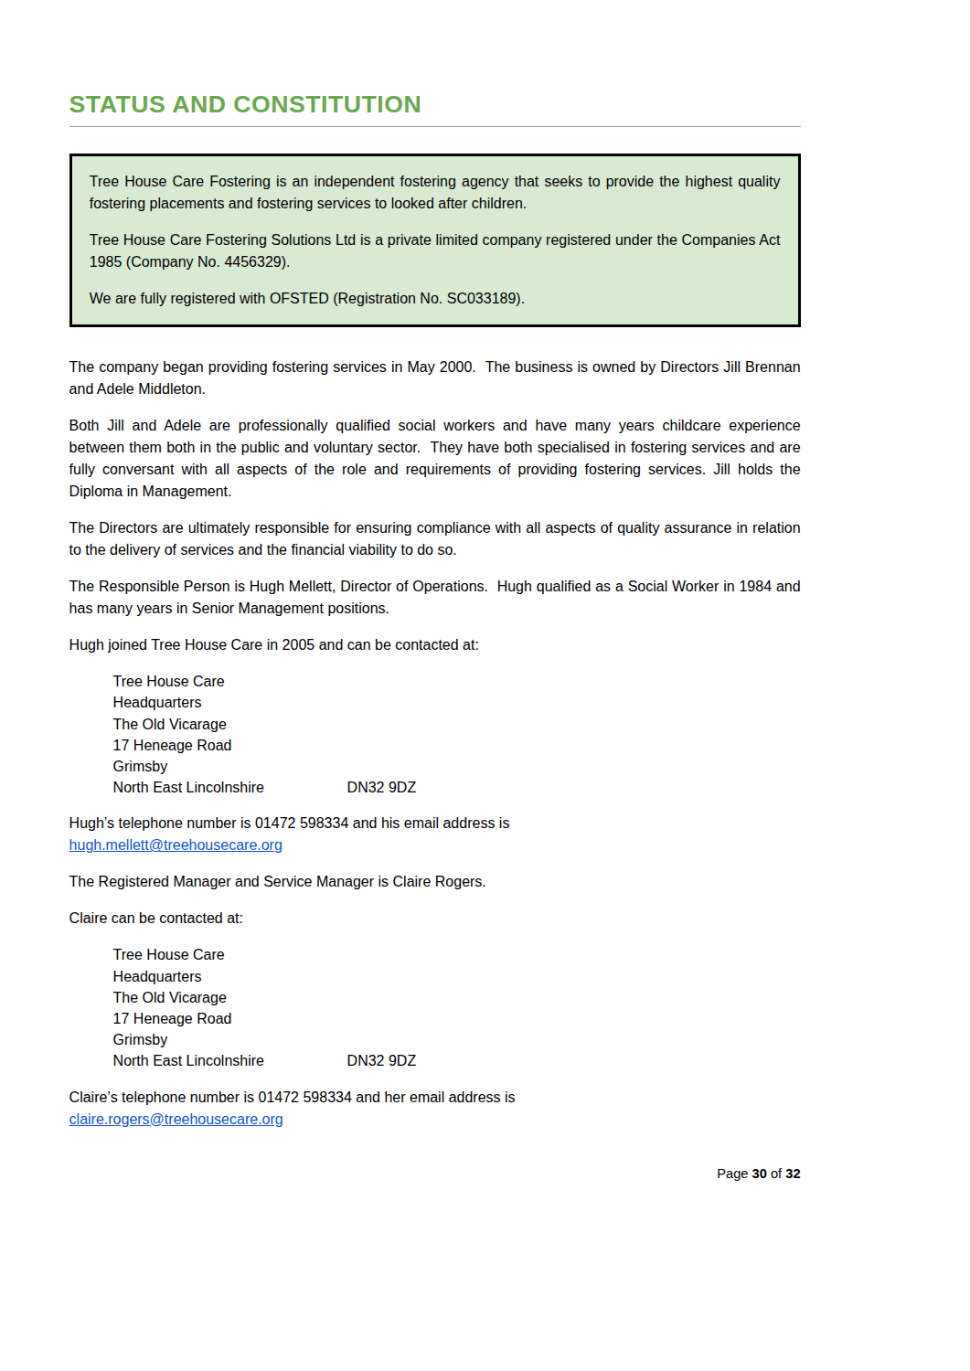STATUS AND CONSTITUTION
Tree House Care Fostering is an independent fostering agency that seeks to provide the highest quality fostering placements and fostering services to looked after children.
Tree House Care Fostering Solutions Ltd is a private limited company registered under the Companies Act 1985 (Company No. 4456329).
We are fully registered with OFSTED (Registration No. SC033189).
The company began providing fostering services in May 2000. The business is owned by Directors Jill Brennan and Adele Middleton.
Both Jill and Adele are professionally qualified social workers and have many years childcare experience between them both in the public and voluntary sector. They have both specialised in fostering services and are fully conversant with all aspects of the role and requirements of providing fostering services. Jill holds the Diploma in Management.
The Directors are ultimately responsible for ensuring compliance with all aspects of quality assurance in relation to the delivery of services and the financial viability to do so.
The Responsible Person is Hugh Mellett, Director of Operations. Hugh qualified as a Social Worker in 1984 and has many years in Senior Management positions.
Hugh joined Tree House Care in 2005 and can be contacted at:
Tree House Care Headquarters The Old Vicarage 17 Heneage Road Grimsby North East Lincolnshire DN32 9DZ
Hugh’s telephone number is 01472 598334 and his email address is
hugh.mellett@treehousecare.org
The Registered Manager and Service Manager is Claire Rogers.
Claire can be contacted at:
Tree House Care Headquarters The Old Vicarage 17 Heneage Road Grimsby North East Lincolnshire DN32 9DZ
Claire’s telephone number is 01472 598334 and her email address is
claire.rogers@treehousecare.org
Page 30 of 32